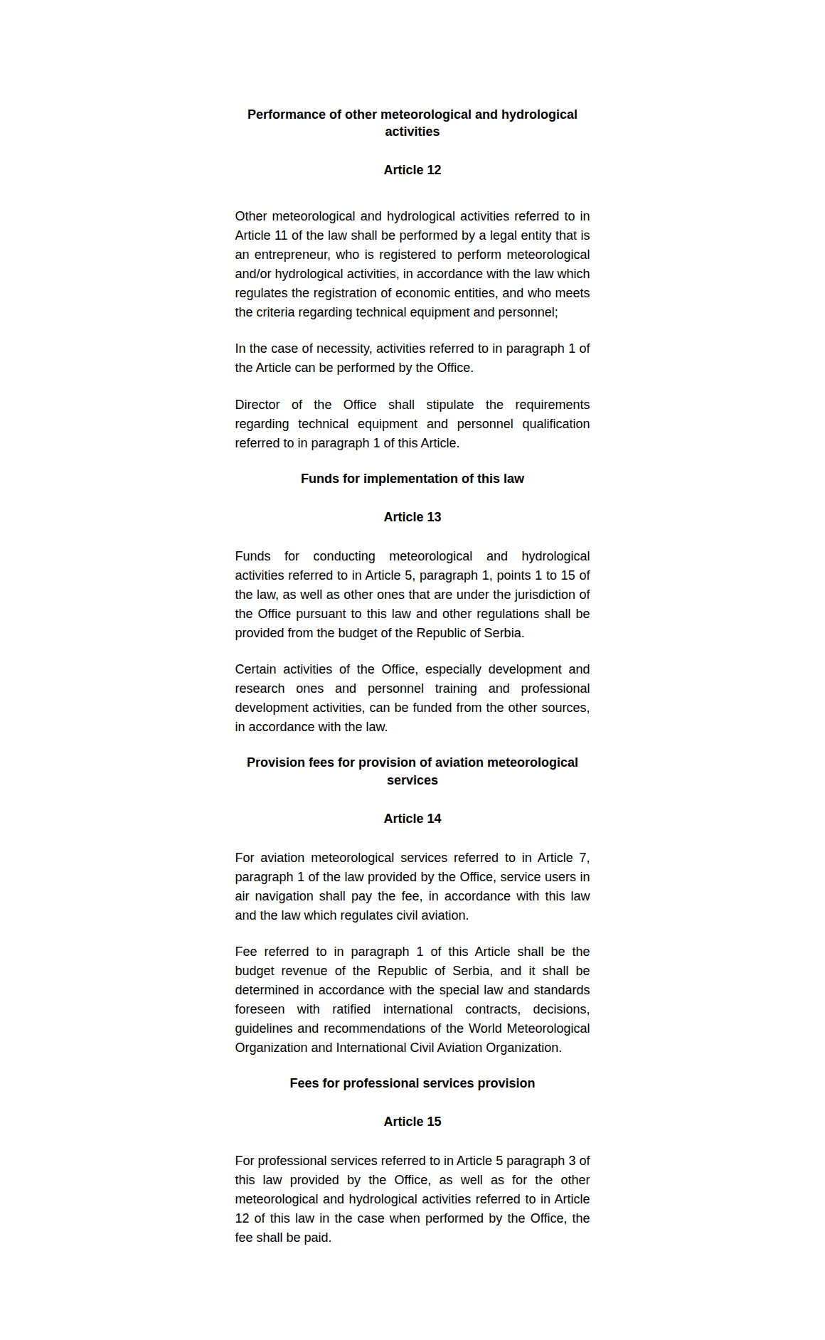Performance of other meteorological and hydrological activities
Article 12
Other meteorological and hydrological activities referred to in Article 11 of the law shall be performed by a legal entity that is an entrepreneur, who is registered to perform meteorological and/or hydrological activities, in accordance with the law which regulates the registration of economic entities, and who meets the criteria regarding technical equipment and personnel;
In the case of necessity, activities referred to in paragraph 1 of the Article can be performed by the Office.
Director of the Office shall stipulate the requirements regarding technical equipment and personnel qualification referred to in paragraph 1 of this Article.
Funds for implementation of this law
Article 13
Funds for conducting meteorological and hydrological activities referred to in Article 5, paragraph 1, points 1 to 15 of the law, as well as other ones that are under the jurisdiction of the Office pursuant to this law and other regulations shall be provided from the budget of the Republic of Serbia.
Certain activities of the Office, especially development and research ones and personnel training and professional development activities, can be funded from the other sources, in accordance with the law.
Provision fees for provision of aviation meteorological services
Article 14
For aviation meteorological services referred to in Article 7, paragraph 1 of the law provided by the Office, service users in air navigation shall pay the fee, in accordance with this law and the law which regulates civil aviation.
Fee referred to in paragraph 1 of this Article shall be the budget revenue of the Republic of Serbia, and it shall be determined in accordance with the special law and standards foreseen with ratified international contracts, decisions, guidelines and recommendations of the World Meteorological Organization and International Civil Aviation Organization.
Fees for professional services provision
Article 15
For professional services referred to in Article 5 paragraph 3 of this law provided by the Office, as well as for the other meteorological and hydrological activities referred to in Article 12 of this law in the case when performed by the Office, the fee shall be paid.